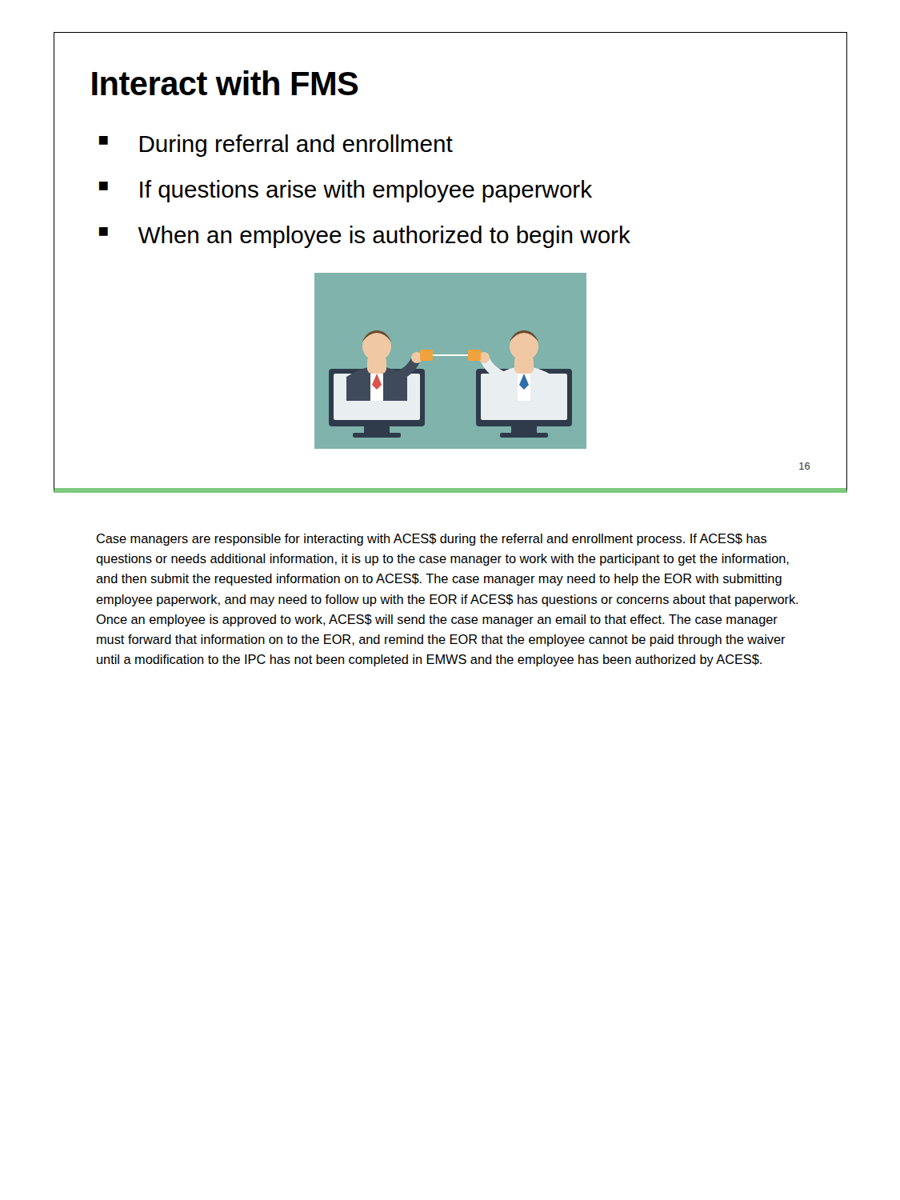Interact with FMS
During referral and enrollment
If questions arise with employee paperwork
When an employee is authorized to begin work
Two people communicating between computer monitors Illustration of two men, each emerging from a computer monitor, speaking to each other through tin cans connected by a string.
16
Case managers are responsible for interacting with ACES$ during the referral and enrollment process. If ACES$ has questions or needs additional information, it is up to the case manager to work with the participant to get the information, and then submit the requested information on to ACES$. The case manager may need to help the EOR with submitting employee paperwork, and may need to follow up with the EOR if ACES$ has questions or concerns about that paperwork. Once an employee is approved to work, ACES$ will send the case manager an email to that effect. The case manager must forward that information on to the EOR, and remind the EOR that the employee cannot be paid through the waiver until a modification to the IPC has not been completed in EMWS and the employee has been authorized by ACES$.